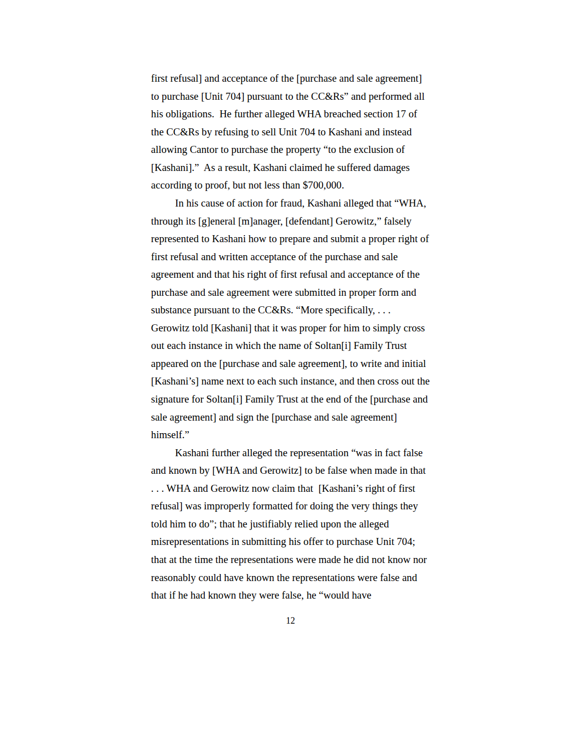first refusal] and acceptance of the [purchase and sale agreement] to purchase [Unit 704] pursuant to the CC&Rs” and performed all his obligations. He further alleged WHA breached section 17 of the CC&Rs by refusing to sell Unit 704 to Kashani and instead allowing Cantor to purchase the property “to the exclusion of [Kashani].” As a result, Kashani claimed he suffered damages according to proof, but not less than $700,000.
In his cause of action for fraud, Kashani alleged that “WHA, through its [g]eneral [m]anager, [defendant] Gerowitz,” falsely represented to Kashani how to prepare and submit a proper right of first refusal and written acceptance of the purchase and sale agreement and that his right of first refusal and acceptance of the purchase and sale agreement were submitted in proper form and substance pursuant to the CC&Rs. “More specifically, . . . Gerowitz told [Kashani] that it was proper for him to simply cross out each instance in which the name of Soltan[i] Family Trust appeared on the [purchase and sale agreement], to write and initial [Kashani’s] name next to each such instance, and then cross out the signature for Soltan[i] Family Trust at the end of the [purchase and sale agreement] and sign the [purchase and sale agreement] himself.”
Kashani further alleged the representation “was in fact false and known by [WHA and Gerowitz] to be false when made in that . . . WHA and Gerowitz now claim that [Kashani’s right of first refusal] was improperly formatted for doing the very things they told him to do”; that he justifiably relied upon the alleged misrepresentations in submitting his offer to purchase Unit 704; that at the time the representations were made he did not know nor reasonably could have known the representations were false and that if he had known they were false, he “would have
12